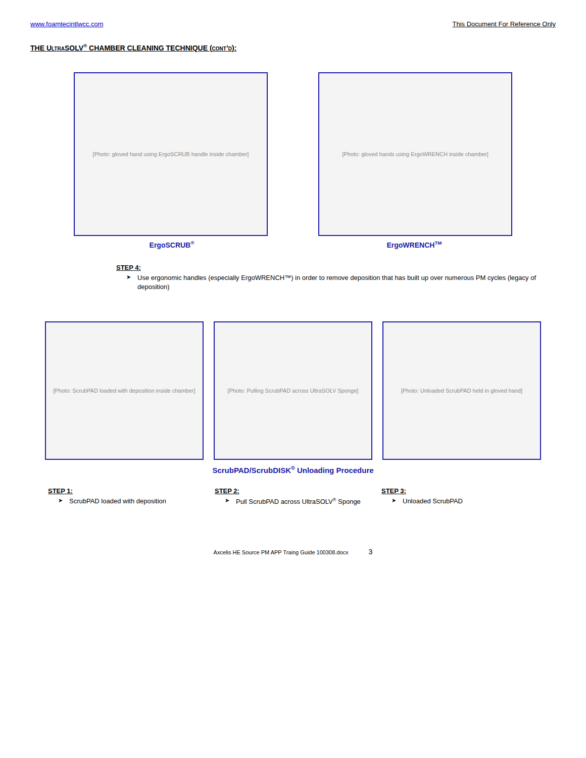www.foamtecintlwcc.com This Document For Reference Only
THE Ultra SOLV® CHAMBER CLEANING TECHNIQUE (cont’d):
[Photo: gloved hand using ErgoSCRUB handle inside chamber]
[Photo: gloved hands using ErgoWRENCH inside chamber]
ErgoSCRUB®
ErgoWRENCHTM
STEP 4:
Use ergonomic handles (especially ErgoWRENCH™) in order to remove deposition that has built up over numerous PM cycles (legacy of deposition)
[Photo: ScrubPAD loaded with deposition inside chamber]
[Photo: Pulling ScrubPAD across UltraSOLV Sponge]
[Photo: Unloaded ScrubPAD held in gloved hand]
ScrubPAD/ScrubDISK® Unloading Procedure
STEP 1:
ScrubPAD loaded with deposition
STEP 2:
Pull ScrubPAD across UltraSOLV® Sponge
STEP 3:
Unloaded ScrubPAD
Axcelis HE Source PM APP Traing Guide 100308.docx 3